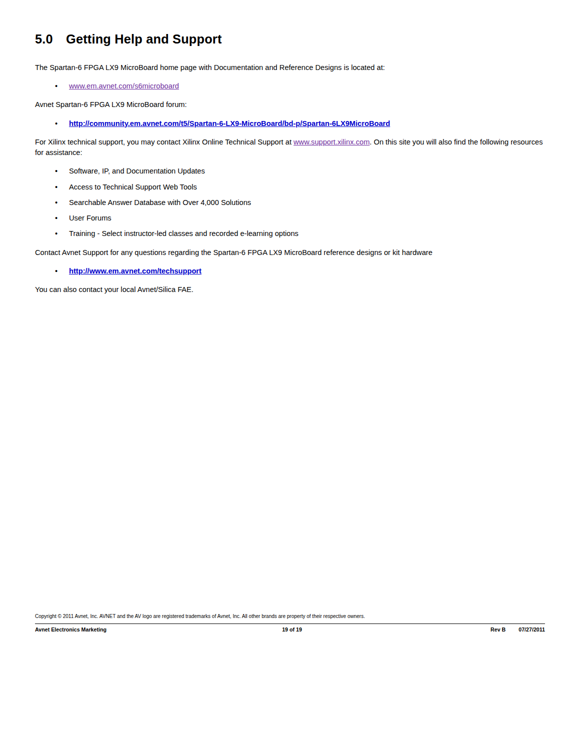5.0 Getting Help and Support
The Spartan-6 FPGA LX9 MicroBoard home page with Documentation and Reference Designs is located at:
www.em.avnet.com/s6microboard
Avnet Spartan-6 FPGA LX9 MicroBoard forum:
http://community.em.avnet.com/t5/Spartan-6-LX9-MicroBoard/bd-p/Spartan-6LX9MicroBoard
For Xilinx technical support, you may contact Xilinx Online Technical Support at www.support.xilinx.com. On this site you will also find the following resources for assistance:
Software, IP, and Documentation Updates
Access to Technical Support Web Tools
Searchable Answer Database with Over 4,000 Solutions
User Forums
Training - Select instructor-led classes and recorded e-learning options
Contact Avnet Support for any questions regarding the Spartan-6 FPGA LX9 MicroBoard reference designs or kit hardware
http://www.em.avnet.com/techsupport
You can also contact your local Avnet/Silica FAE.
Copyright © 2011 Avnet, Inc. AVNET and the AV logo are registered trademarks of Avnet, Inc. All other brands are property of their respective owners.
Avnet Electronics Marketing
19 of 19
Rev B 07/27/2011